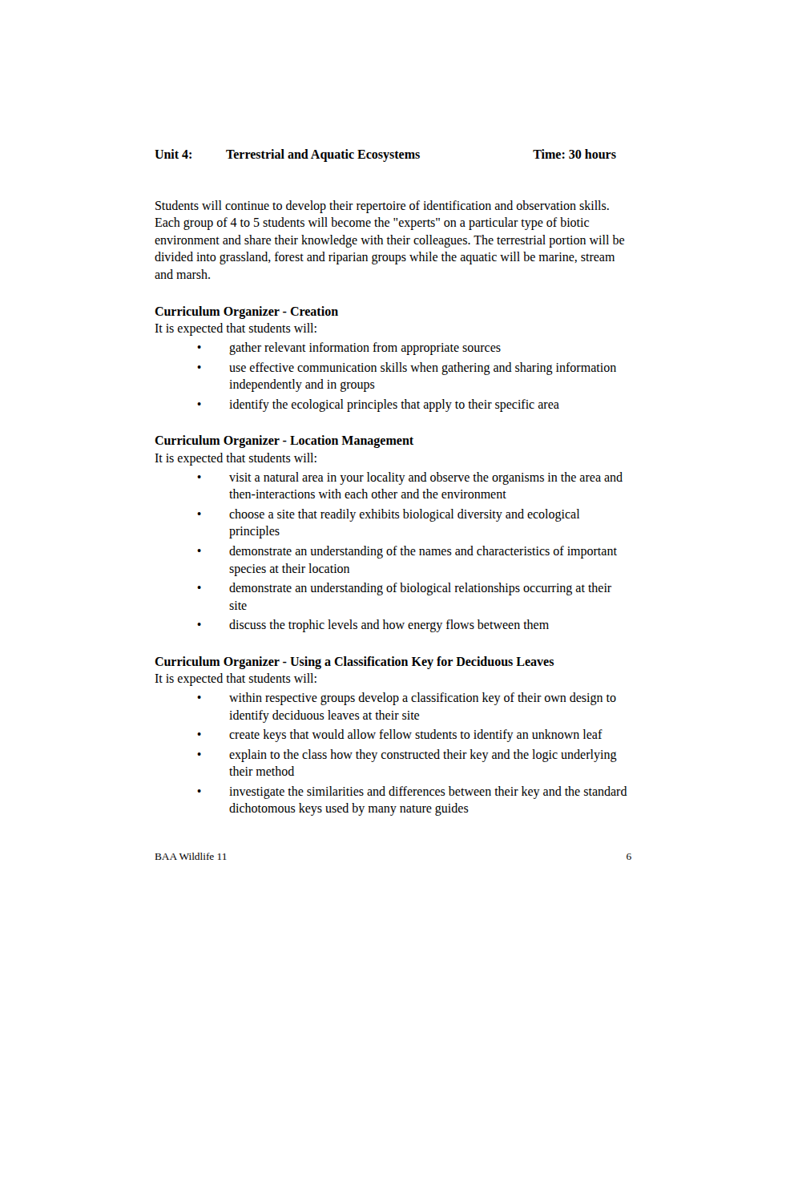Unit 4: Terrestrial and Aquatic Ecosystems Time: 30 hours
Students will continue to develop their repertoire of identification and observation skills. Each group of 4 to 5 students will become the "experts" on a particular type of biotic environment and share their knowledge with their colleagues. The terrestrial portion will be divided into grassland, forest and riparian groups while the aquatic will be marine, stream and marsh.
Curriculum Organizer - Creation
It is expected that students will:
gather relevant information from appropriate sources
use effective communication skills when gathering and sharing information independently and in groups
identify the ecological principles that apply to their specific area
Curriculum Organizer - Location Management
It is expected that students will:
visit a natural area in your locality and observe the organisms in the area and then-interactions with each other and the environment
choose a site that readily exhibits biological diversity and ecological principles
demonstrate an understanding of the names and characteristics of important species at their location
demonstrate an understanding of biological relationships occurring at their site
discuss the trophic levels and how energy flows between them
Curriculum Organizer - Using a Classification Key for Deciduous Leaves
It is expected that students will:
within respective groups develop a classification key of their own design to identify deciduous leaves at their site
create keys that would allow fellow students to identify an unknown leaf
explain to the class how they constructed their key and the logic underlying their method
investigate the similarities and differences between their key and the standard dichotomous keys used by many nature guides
BAA Wildlife 11 6